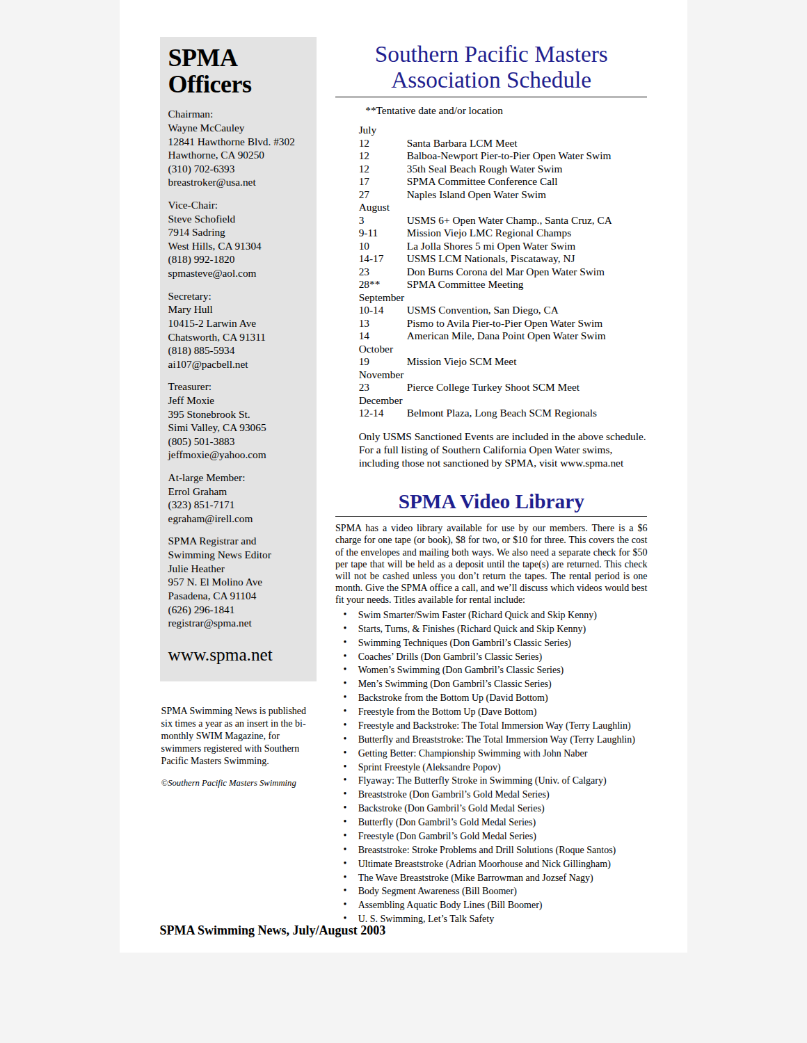SPMA Officers
Chairman:
Wayne McCauley
12841 Hawthorne Blvd. #302
Hawthorne, CA 90250
(310) 702-6393
breastroker@usa.net
Vice-Chair:
Steve Schofield
7914 Sadring
West Hills, CA 91304
(818) 992-1820
spmasteve@aol.com
Secretary:
Mary Hull
10415-2 Larwin Ave
Chatsworth, CA 91311
(818) 885-5934
ai107@pacbell.net
Treasurer:
Jeff Moxie
395 Stonebrook St.
Simi Valley, CA 93065
(805) 501-3883
jeffmoxie@yahoo.com
At-large Member:
Errol Graham
(323) 851-7171
egraham@irell.com
SPMA Registrar and
Swimming News Editor
Julie Heather
957 N. El Molino Ave
Pasadena, CA 91104
(626) 296-1841
registrar@spma.net
www.spma.net
SPMA Swimming News is published six times a year as an insert in the bi-monthly SWIM Magazine, for swimmers registered with Southern Pacific Masters Swimming.
©Southern Pacific Masters Swimming
Southern Pacific Masters
Association Schedule
**Tentative date and/or location
| July | |
| 12 | Santa Barbara LCM Meet |
| 12 | Balboa-Newport Pier-to-Pier Open Water Swim |
| 12 | 35th Seal Beach Rough Water Swim |
| 17 | SPMA Committee Conference Call |
| 27 | Naples Island Open Water Swim |
| August |
| 3 | USMS 6+ Open Water Champ., Santa Cruz, CA |
| 9-11 | Mission Viejo LMC Regional Champs |
| 10 | La Jolla Shores 5 mi Open Water Swim |
| 14-17 | USMS LCM Nationals, Piscataway, NJ |
| 23 | Don Burns Corona del Mar Open Water Swim |
| 28** | SPMA Committee Meeting |
| September |
| 10-14 | USMS Convention, San Diego, CA |
| 13 | Pismo to Avila Pier-to-Pier Open Water Swim |
| 14 | American Mile, Dana Point Open Water Swim |
| October |
| 19 | Mission Viejo SCM Meet |
| November |
| 23 | Pierce College Turkey Shoot SCM Meet |
| December |
| 12-14 | Belmont Plaza, Long Beach SCM Regionals |
Only USMS Sanctioned Events are included in the above schedule. For a full listing of Southern California Open Water swims, including those not sanctioned by SPMA, visit www.spma.net
SPMA Video Library
SPMA has a video library available for use by our members. There is a $6 charge for one tape (or book), $8 for two, or $10 for three. This covers the cost of the envelopes and mailing both ways. We also need a separate check for $50 per tape that will be held as a deposit until the tape(s) are returned. This check will not be cashed unless you don’t return the tapes. The rental period is one month. Give the SPMA office a call, and we’ll discuss which videos would best fit your needs. Titles available for rental include:
Swim Smarter/Swim Faster (Richard Quick and Skip Kenny)
Starts, Turns, & Finishes (Richard Quick and Skip Kenny)
Swimming Techniques (Don Gambril’s Classic Series)
Coaches’ Drills (Don Gambril’s Classic Series)
Women’s Swimming (Don Gambril’s Classic Series)
Men’s Swimming (Don Gambril’s Classic Series)
Backstroke from the Bottom Up (David Bottom)
Freestyle from the Bottom Up (Dave Bottom)
Freestyle and Backstroke: The Total Immersion Way (Terry Laughlin)
Butterfly and Breaststroke: The Total Immersion Way (Terry Laughlin)
Getting Better: Championship Swimming with John Naber
Sprint Freestyle (Aleksandre Popov)
Flyaway: The Butterfly Stroke in Swimming (Univ. of Calgary)
Breaststroke (Don Gambril’s Gold Medal Series)
Backstroke (Don Gambril’s Gold Medal Series)
Butterfly (Don Gambril’s Gold Medal Series)
Freestyle (Don Gambril’s Gold Medal Series)
Breaststroke: Stroke Problems and Drill Solutions (Roque Santos)
Ultimate Breaststroke (Adrian Moorhouse and Nick Gillingham)
The Wave Breaststroke (Mike Barrowman and Jozsef Nagy)
Body Segment Awareness (Bill Boomer)
Assembling Aquatic Body Lines (Bill Boomer)
U. S. Swimming, Let’s Talk Safety
SPMA Swimming News, July/August 2003